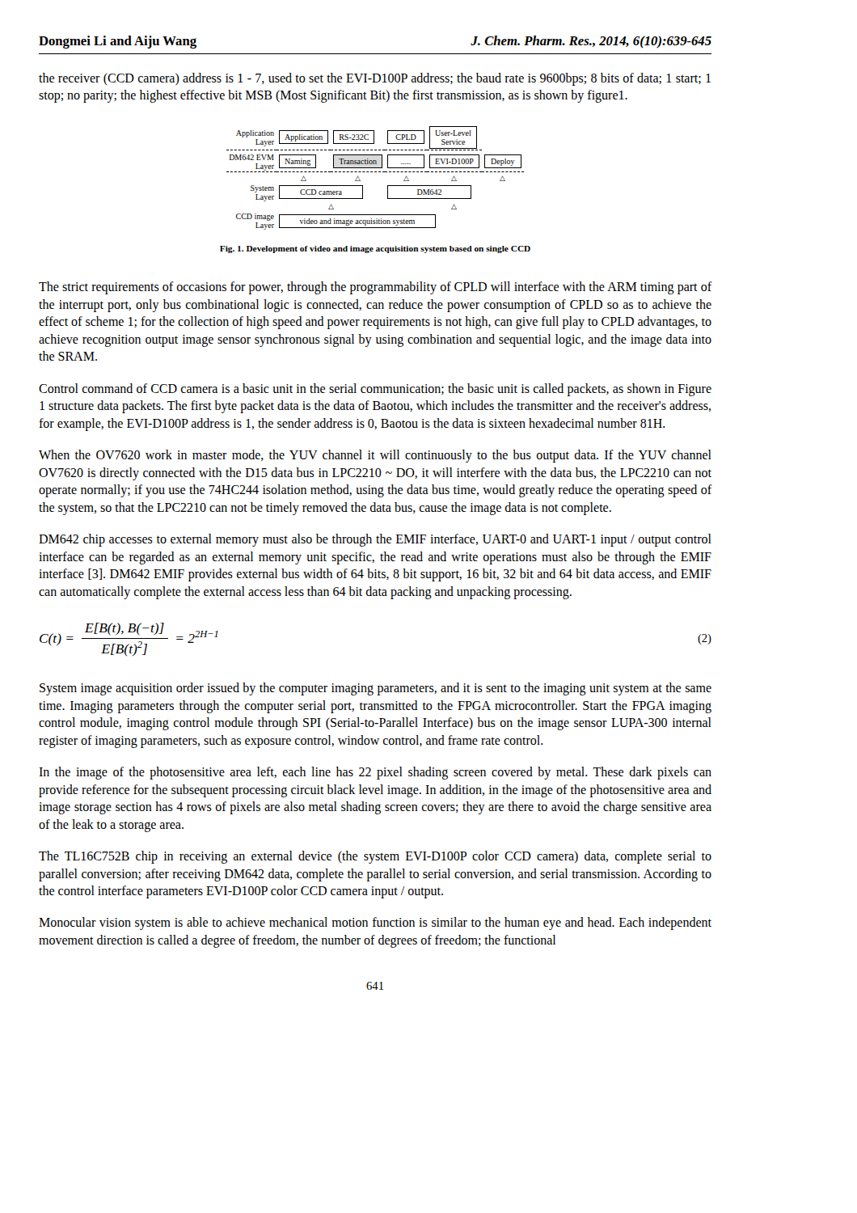Dongmei Li and Aiju Wang J. Chem. Pharm. Res., 2014, 6(10):639-645
the receiver (CCD camera) address is 1 - 7, used to set the EVI-D100P address; the baud rate is 9600bps; 8 bits of data; 1 start; 1 stop; no parity; the highest effective bit MSB (Most Significant Bit) the first transmission, as is shown by figure1.
| Application Layer | Application | RS-232C | CPLD | User-Level Service |
| DM642 EVM Layer | Naming | Transaction | ..... | EVI-D100P | Deploy |
| | △ | △ | △ | △ | △ |
| System Layer | CCD camera | DM642 |
| | △ | △ |
| CCD image Layer | video and image acquisition system |
Fig. 1. Development of video and image acquisition system based on single CCD
The strict requirements of occasions for power, through the programmability of CPLD will interface with the ARM timing part of the interrupt port, only bus combinational logic is connected, can reduce the power consumption of CPLD so as to achieve the effect of scheme 1; for the collection of high speed and power requirements is not high, can give full play to CPLD advantages, to achieve recognition output image sensor synchronous signal by using combination and sequential logic, and the image data into the SRAM.
Control command of CCD camera is a basic unit in the serial communication; the basic unit is called packets, as shown in Figure 1 structure data packets. The first byte packet data is the data of Baotou, which includes the transmitter and the receiver's address, for example, the EVI-D100P address is 1, the sender address is 0, Baotou is the data is sixteen hexadecimal number 81H.
When the OV7620 work in master mode, the YUV channel it will continuously to the bus output data. If the YUV channel OV7620 is directly connected with the D15 data bus in LPC2210 ~ DO, it will interfere with the data bus, the LPC2210 can not operate normally; if you use the 74HC244 isolation method, using the data bus time, would greatly reduce the operating speed of the system, so that the LPC2210 can not be timely removed the data bus, cause the image data is not complete.
DM642 chip accesses to external memory must also be through the EMIF interface, UART-0 and UART-1 input / output control interface can be regarded as an external memory unit specific, the read and write operations must also be through the EMIF interface [3]. DM642 EMIF provides external bus width of 64 bits, 8 bit support, 16 bit, 32 bit and 64 bit data access, and EMIF can automatically complete the external access less than 64 bit data packing and unpacking processing.
C(t) = E[B(t), B(−t)] E[B(t)2] = 22H−1 (2)
System image acquisition order issued by the computer imaging parameters, and it is sent to the imaging unit system at the same time. Imaging parameters through the computer serial port, transmitted to the FPGA microcontroller. Start the FPGA imaging control module, imaging control module through SPI (Serial-to-Parallel Interface) bus on the image sensor LUPA-300 internal register of imaging parameters, such as exposure control, window control, and frame rate control.
In the image of the photosensitive area left, each line has 22 pixel shading screen covered by metal. These dark pixels can provide reference for the subsequent processing circuit black level image. In addition, in the image of the photosensitive area and image storage section has 4 rows of pixels are also metal shading screen covers; they are there to avoid the charge sensitive area of the leak to a storage area.
The TL16C752B chip in receiving an external device (the system EVI-D100P color CCD camera) data, complete serial to parallel conversion; after receiving DM642 data, complete the parallel to serial conversion, and serial transmission. According to the control interface parameters EVI-D100P color CCD camera input / output.
Monocular vision system is able to achieve mechanical motion function is similar to the human eye and head. Each independent movement direction is called a degree of freedom, the number of degrees of freedom; the functional
641